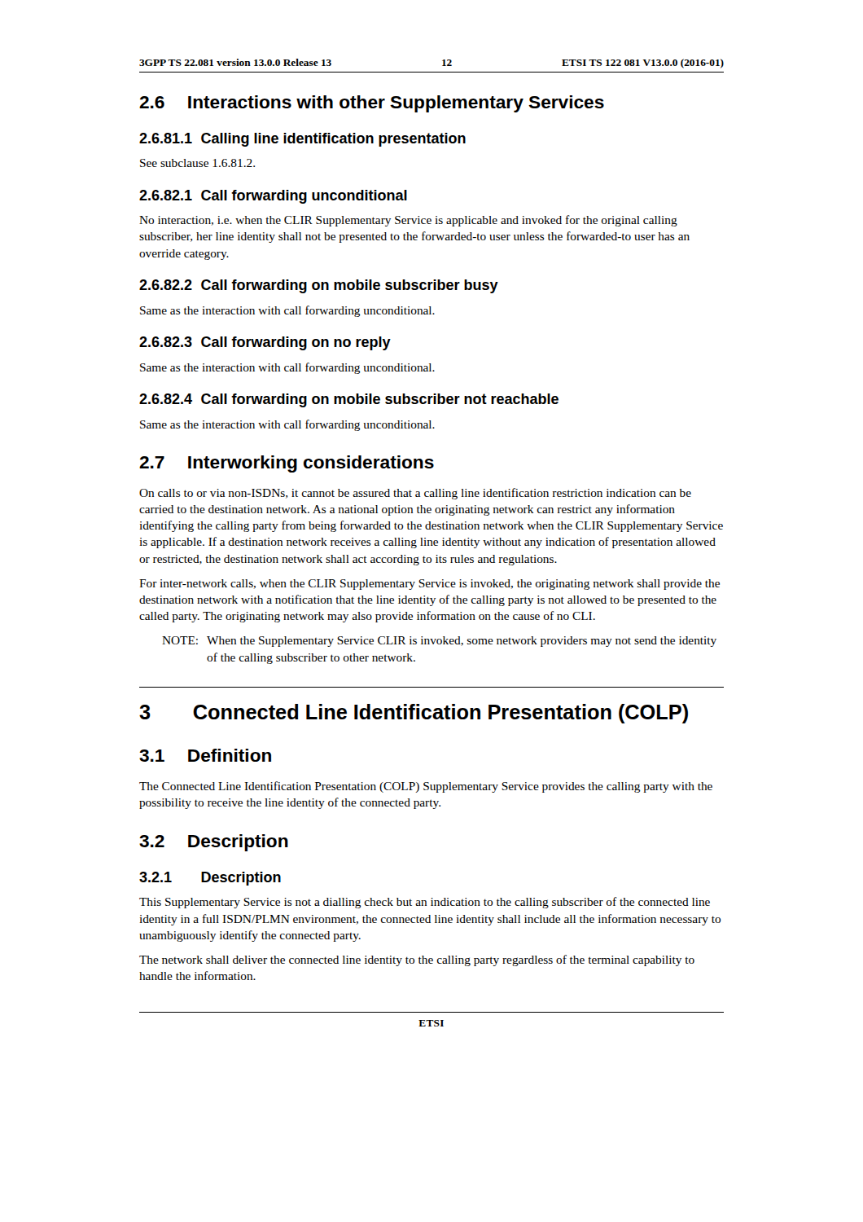3GPP TS 22.081 version 13.0.0 Release 13 12 ETSI TS 122 081 V13.0.0 (2016-01)
2.6 Interactions with other Supplementary Services
2.6.81.1 Calling line identification presentation
See subclause 1.6.81.2.
2.6.82.1 Call forwarding unconditional
No interaction, i.e. when the CLIR Supplementary Service is applicable and invoked for the original calling subscriber, her line identity shall not be presented to the forwarded-to user unless the forwarded-to user has an override category.
2.6.82.2 Call forwarding on mobile subscriber busy
Same as the interaction with call forwarding unconditional.
2.6.82.3 Call forwarding on no reply
Same as the interaction with call forwarding unconditional.
2.6.82.4 Call forwarding on mobile subscriber not reachable
Same as the interaction with call forwarding unconditional.
2.7 Interworking considerations
On calls to or via non-ISDNs, it cannot be assured that a calling line identification restriction indication can be carried to the destination network. As a national option the originating network can restrict any information identifying the calling party from being forwarded to the destination network when the CLIR Supplementary Service is applicable. If a destination network receives a calling line identity without any indication of presentation allowed or restricted, the destination network shall act according to its rules and regulations.
For inter-network calls, when the CLIR Supplementary Service is invoked, the originating network shall provide the destination network with a notification that the line identity of the calling party is not allowed to be presented to the called party. The originating network may also provide information on the cause of no CLI.
NOTE: When the Supplementary Service CLIR is invoked, some network providers may not send the identity of the calling subscriber to other network.
3 Connected Line Identification Presentation (COLP)
3.1 Definition
The Connected Line Identification Presentation (COLP) Supplementary Service provides the calling party with the possibility to receive the line identity of the connected party.
3.2 Description
3.2.1 Description
This Supplementary Service is not a dialling check but an indication to the calling subscriber of the connected line identity in a full ISDN/PLMN environment, the connected line identity shall include all the information necessary to unambiguously identify the connected party.
The network shall deliver the connected line identity to the calling party regardless of the terminal capability to handle the information.
ETSI